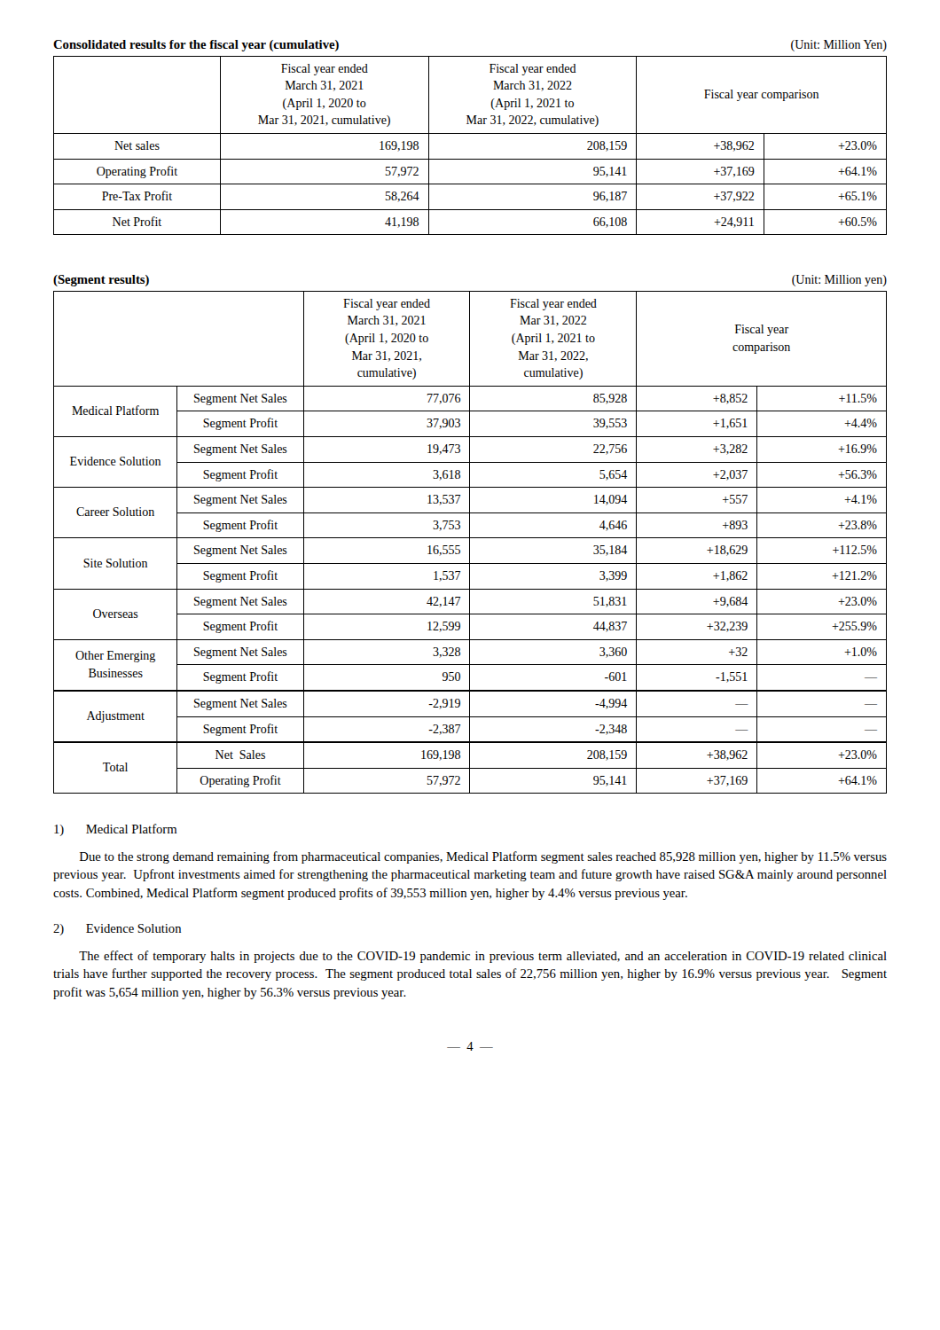Consolidated results for the fiscal year (cumulative) (Unit: Million Yen)
| | Fiscal year ended March 31, 2021 (April 1, 2020 to Mar 31, 2021, cumulative) | Fiscal year ended March 31, 2022 (April 1, 2021 to Mar 31, 2022, cumulative) | Fiscal year comparison |
| Net sales | 169,198 | 208,159 | +38,962 | +23.0% |
| Operating Profit | 57,972 | 95,141 | +37,169 | +64.1% |
| Pre-Tax Profit | 58,264 | 96,187 | +37,922 | +65.1% |
| Net Profit | 41,198 | 66,108 | +24,911 | +60.5% |
(Segment results) (Unit: Million yen)
| | Fiscal year ended March 31, 2021 (April 1, 2020 to Mar 31, 2021, cumulative) | Fiscal year ended Mar 31, 2022 (April 1, 2021 to Mar 31, 2022, cumulative) | Fiscal year comparison |
| Medical Platform | Segment Net Sales | 77,076 | 85,928 | +8,852 | +11.5% |
| Segment Profit | 37,903 | 39,553 | +1,651 | +4.4% |
| Evidence Solution | Segment Net Sales | 19,473 | 22,756 | +3,282 | +16.9% |
| Segment Profit | 3,618 | 5,654 | +2,037 | +56.3% |
| Career Solution | Segment Net Sales | 13,537 | 14,094 | +557 | +4.1% |
| Segment Profit | 3,753 | 4,646 | +893 | +23.8% |
| Site Solution | Segment Net Sales | 16,555 | 35,184 | +18,629 | +112.5% |
| Segment Profit | 1,537 | 3,399 | +1,862 | +121.2% |
| Overseas | Segment Net Sales | 42,147 | 51,831 | +9,684 | +23.0% |
| Segment Profit | 12,599 | 44,837 | +32,239 | +255.9% |
| Other Emerging Businesses | Segment Net Sales | 3,328 | 3,360 | +32 | +1.0% |
| Segment Profit | 950 | -601 | -1,551 | — |
| Adjustment | Segment Net Sales | -2,919 | -4,994 | — | — |
| Segment Profit | -2,387 | -2,348 | — | — |
| Total | Net Sales | 169,198 | 208,159 | +38,962 | +23.0% |
| Operating Profit | 57,972 | 95,141 | +37,169 | +64.1% |
1) Medical Platform
Due to the strong demand remaining from pharmaceutical companies, Medical Platform segment sales reached 85,928 million yen, higher by 11.5% versus previous year. Upfront investments aimed for strengthening the pharmaceutical marketing team and future growth have raised SG&A mainly around personnel costs. Combined, Medical Platform segment produced profits of 39,553 million yen, higher by 4.4% versus previous year.
2) Evidence Solution
The effect of temporary halts in projects due to the COVID-19 pandemic in previous term alleviated, and an acceleration in COVID-19 related clinical trials have further supported the recovery process. The segment produced total sales of 22,756 million yen, higher by 16.9% versus previous year. Segment profit was 5,654 million yen, higher by 56.3% versus previous year.
— 4 —